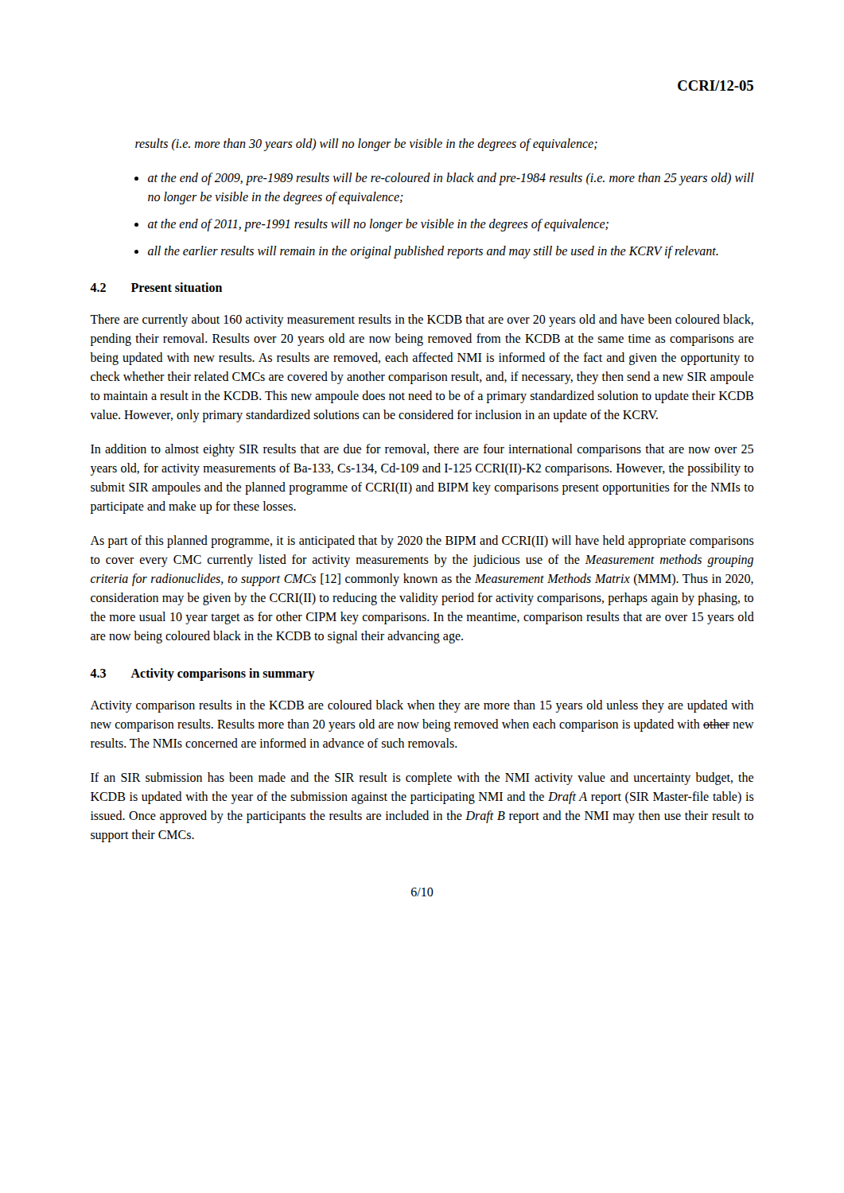CCRI/12-05
results (i.e. more than 30 years old) will no longer be visible in the degrees of equivalence;
at the end of 2009, pre-1989 results will be re-coloured in black and pre-1984 results (i.e. more than 25 years old) will no longer be visible in the degrees of equivalence;
at the end of 2011, pre-1991 results will no longer be visible in the degrees of equivalence;
all the earlier results will remain in the original published reports and may still be used in the KCRV if relevant.
4.2 Present situation
There are currently about 160 activity measurement results in the KCDB that are over 20 years old and have been coloured black, pending their removal. Results over 20 years old are now being removed from the KCDB at the same time as comparisons are being updated with new results. As results are removed, each affected NMI is informed of the fact and given the opportunity to check whether their related CMCs are covered by another comparison result, and, if necessary, they then send a new SIR ampoule to maintain a result in the KCDB. This new ampoule does not need to be of a primary standardized solution to update their KCDB value. However, only primary standardized solutions can be considered for inclusion in an update of the KCRV.
In addition to almost eighty SIR results that are due for removal, there are four international comparisons that are now over 25 years old, for activity measurements of Ba-133, Cs-134, Cd-109 and I-125 CCRI(II)-K2 comparisons. However, the possibility to submit SIR ampoules and the planned programme of CCRI(II) and BIPM key comparisons present opportunities for the NMIs to participate and make up for these losses.
As part of this planned programme, it is anticipated that by 2020 the BIPM and CCRI(II) will have held appropriate comparisons to cover every CMC currently listed for activity measurements by the judicious use of the Measurement methods grouping criteria for radionuclides, to support CMCs [12] commonly known as the Measurement Methods Matrix (MMM). Thus in 2020, consideration may be given by the CCRI(II) to reducing the validity period for activity comparisons, perhaps again by phasing, to the more usual 10 year target as for other CIPM key comparisons. In the meantime, comparison results that are over 15 years old are now being coloured black in the KCDB to signal their advancing age.
4.3 Activity comparisons in summary
Activity comparison results in the KCDB are coloured black when they are more than 15 years old unless they are updated with new comparison results. Results more than 20 years old are now being removed when each comparison is updated with other new results. The NMIs concerned are informed in advance of such removals.
If an SIR submission has been made and the SIR result is complete with the NMI activity value and uncertainty budget, the KCDB is updated with the year of the submission against the participating NMI and the Draft A report (SIR Master-file table) is issued. Once approved by the participants the results are included in the Draft B report and the NMI may then use their result to support their CMCs.
6/10